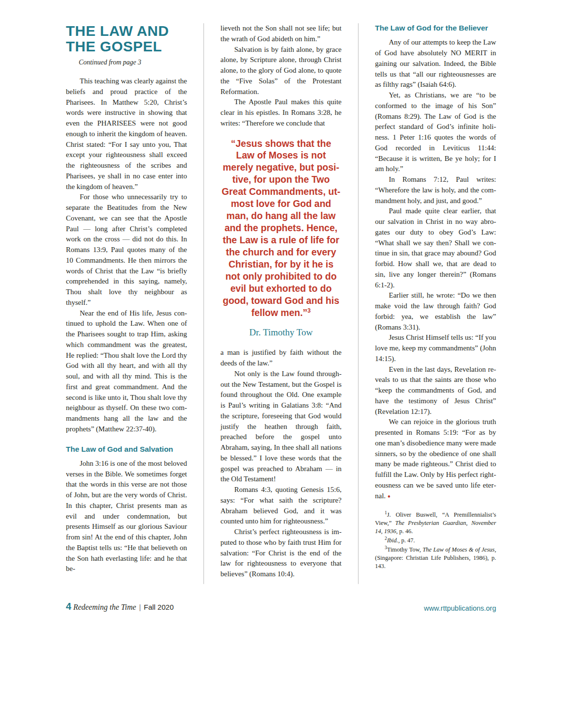The Law and
the Gospel
Continued from page 3
This teaching was clearly against the beliefs and proud practice of the Pharisees. In Matthew 5:20, Christ’s words were instructive in showing that even the PHARISEES were not good enough to inherit the kingdom of heaven. Christ stated: “For I say unto you, That except your righteousness shall exceed the righteousness of the scribes and Pharisees, ye shall in no case enter into the kingdom of heaven.”
For those who unnecessarily try to separate the Beatitudes from the New Covenant, we can see that the Apostle Paul — long after Christ’s completed work on the cross — did not do this. In Romans 13:9, Paul quotes many of the 10 Commandments. He then mirrors the words of Christ that the Law “is briefly comprehended in this saying, namely, Thou shalt love thy neighbour as thyself.”
Near the end of His life, Jesus continued to uphold the Law. When one of the Pharisees sought to trap Him, asking which commandment was the greatest, He replied: “Thou shalt love the Lord thy God with all thy heart, and with all thy soul, and with all thy mind. This is the first and great commandment. And the second is like unto it, Thou shalt love thy neighbour as thyself. On these two commandments hang all the law and the prophets” (Matthew 22:37-40).
The Law of God and Salvation
John 3:16 is one of the most beloved verses in the Bible. We sometimes forget that the words in this verse are not those of John, but are the very words of Christ. In this chapter, Christ presents man as evil and under condemnation, but presents Himself as our glorious Saviour from sin! At the end of this chapter, John the Baptist tells us: “He that believeth on the Son hath everlasting life: and he that be-
lieveth not the Son shall not see life; but the wrath of God abideth on him.”
Salvation is by faith alone, by grace alone, by Scripture alone, through Christ alone, to the glory of God alone, to quote the “Five Solas” of the Protestant Reformation.
The Apostle Paul makes this quite clear in his epistles. In Romans 3:28, he writes: “Therefore we conclude that
“Jesus shows that the Law of Moses is not merely negative, but positive, for upon the Two Great Commandments, utmost love for God and man, do hang all the law and the prophets. Hence, the Law is a rule of life for the church and for every Christian, for by it he is not only prohibited to do evil but exhorted to do good, toward God and his fellow men.”3
Dr. Timothy Tow
a man is justified by faith without the deeds of the law.”
Not only is the Law found throughout the New Testament, but the Gospel is found throughout the Old. One example is Paul’s writing in Galatians 3:8: “And the scripture, foreseeing that God would justify the heathen through faith, preached before the gospel unto Abraham, saying, In thee shall all nations be blessed.” I love these words that the gospel was preached to Abraham — in the Old Testament!
Romans 4:3, quoting Genesis 15:6, says: “For what saith the scripture? Abraham believed God, and it was counted unto him for righteousness.”
Christ’s perfect righteousness is imputed to those who by faith trust Him for salvation: “For Christ is the end of the law for righteousness to everyone that believes” (Romans 10:4).
The Law of God for the Believer
Any of our attempts to keep the Law of God have absolutely NO MERIT in gaining our salvation. Indeed, the Bible tells us that “all our righteousnesses are as filthy rags” (Isaiah 64:6).
Yet, as Christians, we are “to be conformed to the image of his Son” (Romans 8:29). The Law of God is the perfect standard of God’s infinite holiness. 1 Peter 1:16 quotes the words of God recorded in Leviticus 11:44: “Because it is written, Be ye holy; for I am holy.”
In Romans 7:12, Paul writes: “Wherefore the law is holy, and the commandment holy, and just, and good.”
Paul made quite clear earlier, that our salvation in Christ in no way abrogates our duty to obey God’s Law: “What shall we say then? Shall we continue in sin, that grace may abound? God forbid. How shall we, that are dead to sin, live any longer therein?” (Romans 6:1-2).
Earlier still, he wrote: “Do we then make void the law through faith? God forbid: yea, we establish the law” (Romans 3:31).
Jesus Christ Himself tells us: “If you love me, keep my commandments” (John 14:15).
Even in the last days, Revelation reveals to us that the saints are those who “keep the commandments of God, and have the testimony of Jesus Christ” (Revelation 12:17).
We can rejoice in the glorious truth presented in Romans 5:19: “For as by one man’s disobedience many were made sinners, so by the obedience of one shall many be made righteous.” Christ died to fulfill the Law. Only by His perfect righteousness can we be saved unto life eternal. •
1J. Oliver Buswell, “A Premillennialist’s View,” The Presbyterian Guardian, November 14, 1936, p. 46.
2Ibid., p. 47.
3Timothy Tow, The Law of Moses & of Jesus, (Singapore: Christian Life Publishers, 1986), p. 143.
4 Redeeming the Time|Fall 2020
www.rttpublications.org